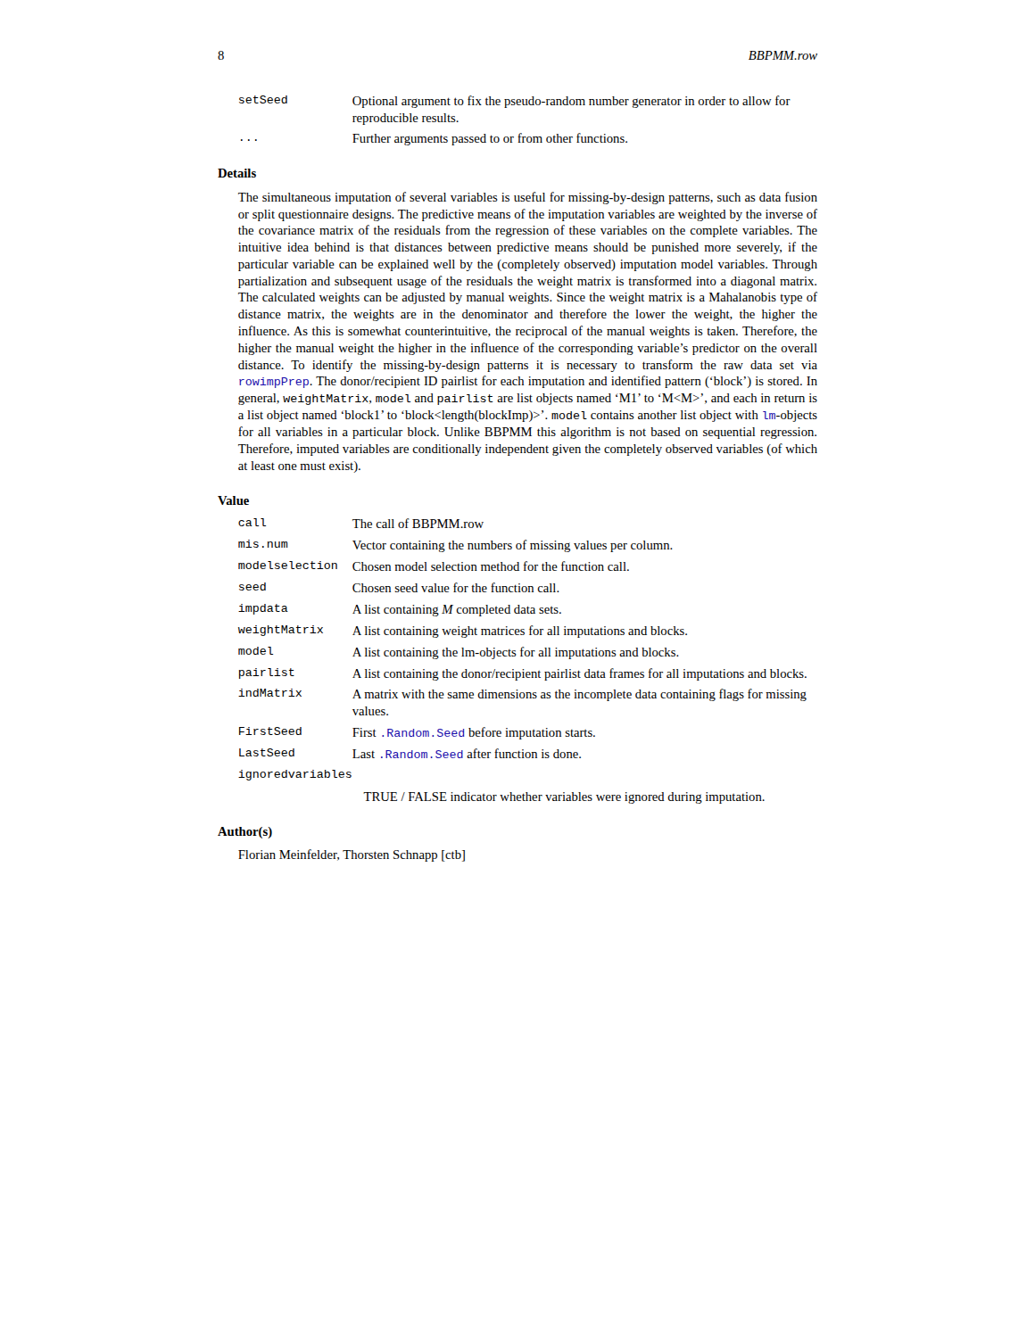8 BBPMM.row
setSeed
Optional argument to fix the pseudo-random number generator in order to allow for reproducible results.
...
Further arguments passed to or from other functions.
Details
The simultaneous imputation of several variables is useful for missing-by-design patterns, such as data fusion or split questionnaire designs. The predictive means of the imputation variables are weighted by the inverse of the covariance matrix of the residuals from the regression of these variables on the complete variables. The intuitive idea behind is that distances between predictive means should be punished more severely, if the particular variable can be explained well by the (completely observed) imputation model variables. Through partialization and subsequent usage of the residuals the weight matrix is transformed into a diagonal matrix. The calculated weights can be adjusted by manual weights. Since the weight matrix is a Mahalanobis type of distance matrix, the weights are in the denominator and therefore the lower the weight, the higher the influence. As this is somewhat counterintuitive, the reciprocal of the manual weights is taken. Therefore, the higher the manual weight the higher in the influence of the corresponding variable’s predictor on the overall distance. To identify the missing-by-design patterns it is necessary to transform the raw data set via rowimpPrep. The donor/recipient ID pairlist for each imputation and identified pattern (‘block’) is stored. In general, weightMatrix, model and pairlist are list objects named ‘M1’ to ‘M<M>’, and each in return is a list object named ‘block1’ to ‘block<length(blockImp)>’. model contains another list object with lm-objects for all variables in a particular block. Unlike BBPMM this algorithm is not based on sequential regression. Therefore, imputed variables are conditionally independent given the completely observed variables (of which at least one must exist).
Value
call
The call of BBPMM.row
mis.num
Vector containing the numbers of missing values per column.
modelselection
Chosen model selection method for the function call.
seed
Chosen seed value for the function call.
impdata
A list containing M completed data sets.
weightMatrix
A list containing weight matrices for all imputations and blocks.
model
A list containing the lm-objects for all imputations and blocks.
pairlist
A list containing the donor/recipient pairlist data frames for all imputations and blocks.
indMatrix
A matrix with the same dimensions as the incomplete data containing flags for missing values.
FirstSeed
First .Random.Seed before imputation starts.
LastSeed
Last .Random.Seed after function is done.
ignoredvariables
TRUE / FALSE indicator whether variables were ignored during imputation.
Author(s)
Florian Meinfelder, Thorsten Schnapp [ctb]